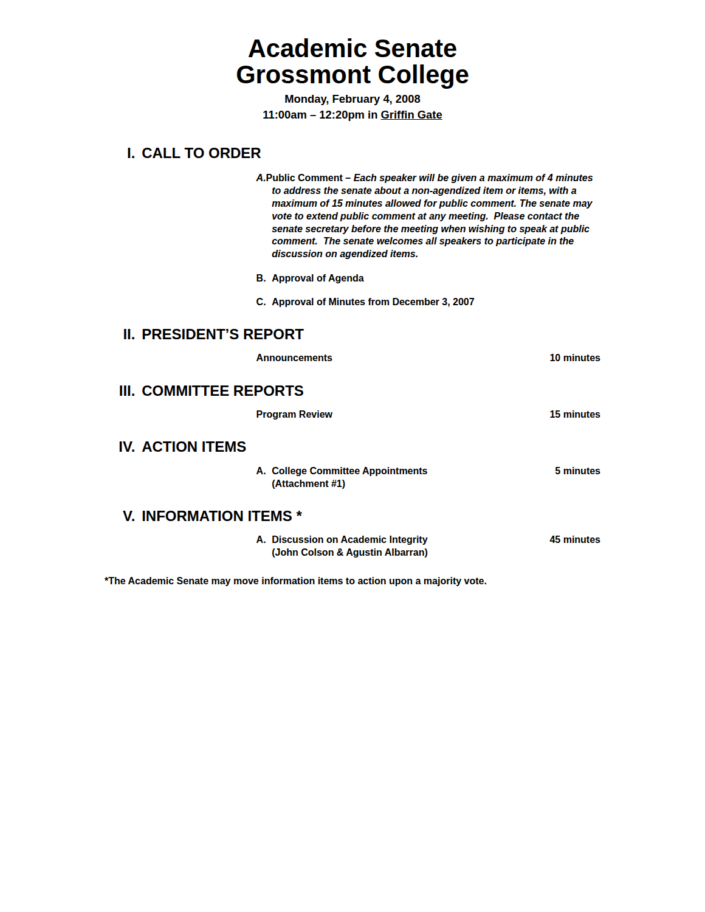Academic Senate
Grossmont College
Monday, February 4, 2008
11:00am – 12:20pm in Griffin Gate
I. CALL TO ORDER
A. Public Comment – Each speaker will be given a maximum of 4 minutes to address the senate about a non-agendized item or items, with a maximum of 15 minutes allowed for public comment. The senate may vote to extend public comment at any meeting. Please contact the senate secretary before the meeting when wishing to speak at public comment. The senate welcomes all speakers to participate in the discussion on agendized items.
B. Approval of Agenda
C. Approval of Minutes from December 3, 2007
II. PRESIDENT’S REPORT
Announcements 10 minutes
III. COMMITTEE REPORTS
Program Review 15 minutes
IV. ACTION ITEMS
A. College Committee Appointments (Attachment #1) 5 minutes
V. INFORMATION ITEMS *
A. Discussion on Academic Integrity (John Colson & Agustin Albarran) 45 minutes
*The Academic Senate may move information items to action upon a majority vote.